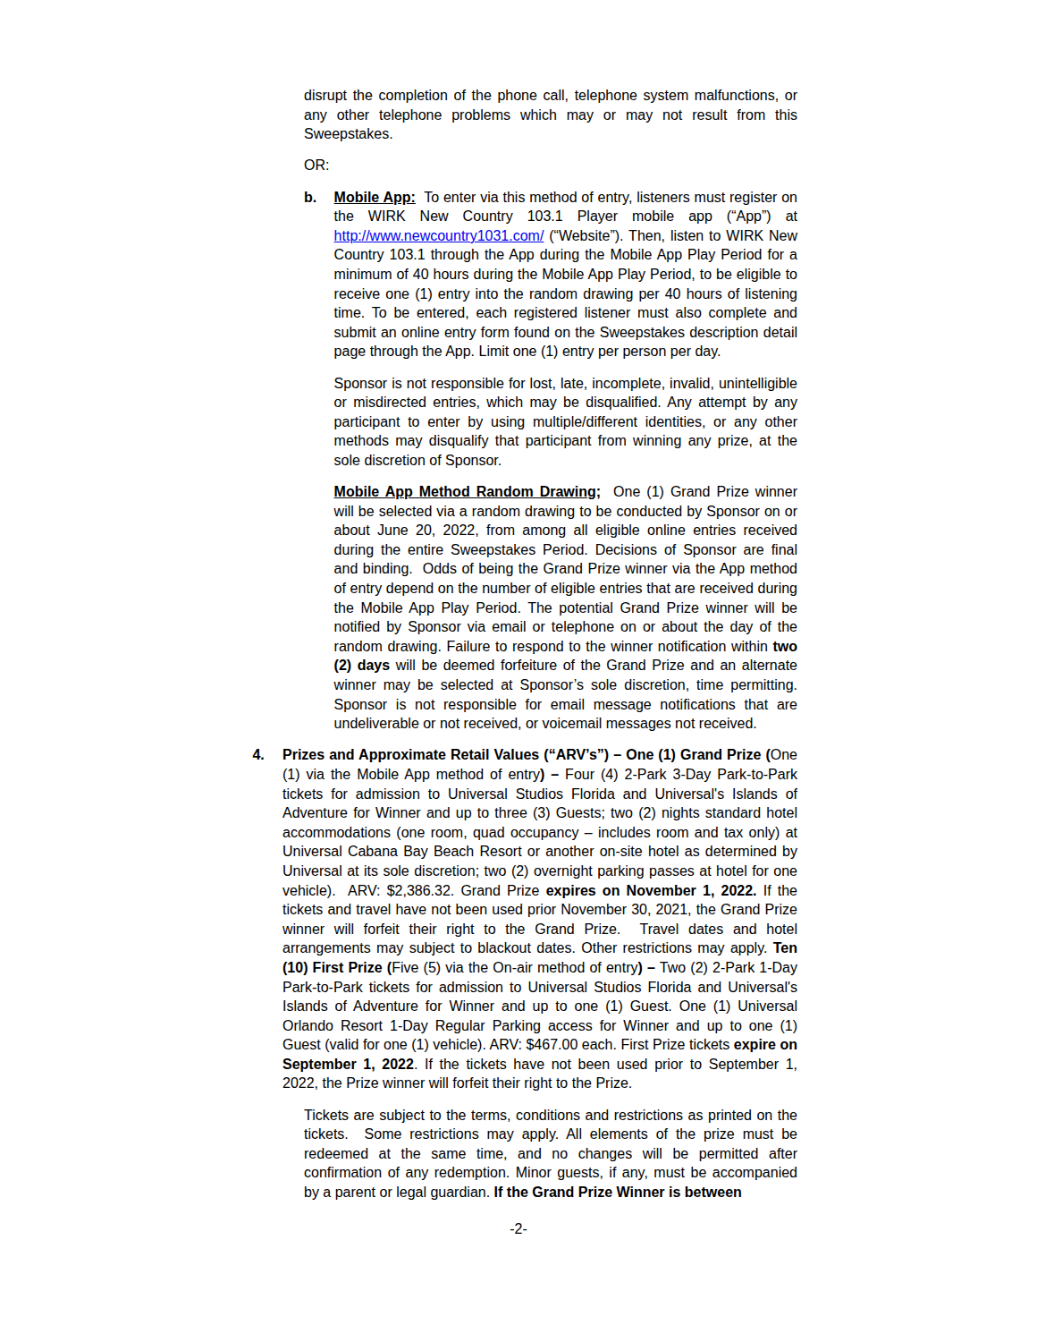disrupt the completion of the phone call, telephone system malfunctions, or any other telephone problems which may or may not result from this Sweepstakes.
OR:
b. Mobile App: To enter via this method of entry, listeners must register on the WIRK New Country 103.1 Player mobile app (“App”) at http://www.newcountry1031.com/ (“Website”). Then, listen to WIRK New Country 103.1 through the App during the Mobile App Play Period for a minimum of 40 hours during the Mobile App Play Period, to be eligible to receive one (1) entry into the random drawing per 40 hours of listening time. To be entered, each registered listener must also complete and submit an online entry form found on the Sweepstakes description detail page through the App. Limit one (1) entry per person per day.
Sponsor is not responsible for lost, late, incomplete, invalid, unintelligible or misdirected entries, which may be disqualified. Any attempt by any participant to enter by using multiple/different identities, or any other methods may disqualify that participant from winning any prize, at the sole discretion of Sponsor.
Mobile App Method Random Drawing; One (1) Grand Prize winner will be selected via a random drawing to be conducted by Sponsor on or about June 20, 2022, from among all eligible online entries received during the entire Sweepstakes Period. Decisions of Sponsor are final and binding. Odds of being the Grand Prize winner via the App method of entry depend on the number of eligible entries that are received during the Mobile App Play Period. The potential Grand Prize winner will be notified by Sponsor via email or telephone on or about the day of the random drawing. Failure to respond to the winner notification within two (2) days will be deemed forfeiture of the Grand Prize and an alternate winner may be selected at Sponsor’s sole discretion, time permitting. Sponsor is not responsible for email message notifications that are undeliverable or not received, or voicemail messages not received.
4. Prizes and Approximate Retail Values (“ARV’s”) – One (1) Grand Prize (One (1) via the Mobile App method of entry) – Four (4) 2-Park 3-Day Park-to-Park tickets for admission to Universal Studios Florida and Universal's Islands of Adventure for Winner and up to three (3) Guests; two (2) nights standard hotel accommodations (one room, quad occupancy – includes room and tax only) at Universal Cabana Bay Beach Resort or another on-site hotel as determined by Universal at its sole discretion; two (2) overnight parking passes at hotel for one vehicle). ARV: $2,386.32. Grand Prize expires on November 1, 2022. If the tickets and travel have not been used prior November 30, 2021, the Grand Prize winner will forfeit their right to the Grand Prize. Travel dates and hotel arrangements may subject to blackout dates. Other restrictions may apply. Ten (10) First Prize (Five (5) via the On-air method of entry) – Two (2) 2-Park 1-Day Park-to-Park tickets for admission to Universal Studios Florida and Universal's Islands of Adventure for Winner and up to one (1) Guest. One (1) Universal Orlando Resort 1-Day Regular Parking access for Winner and up to one (1) Guest (valid for one (1) vehicle). ARV: $467.00 each. First Prize tickets expire on September 1, 2022. If the tickets have not been used prior to September 1, 2022, the Prize winner will forfeit their right to the Prize.
Tickets are subject to the terms, conditions and restrictions as printed on the tickets. Some restrictions may apply. All elements of the prize must be redeemed at the same time, and no changes will be permitted after confirmation of any redemption. Minor guests, if any, must be accompanied by a parent or legal guardian. If the Grand Prize Winner is between
-2-